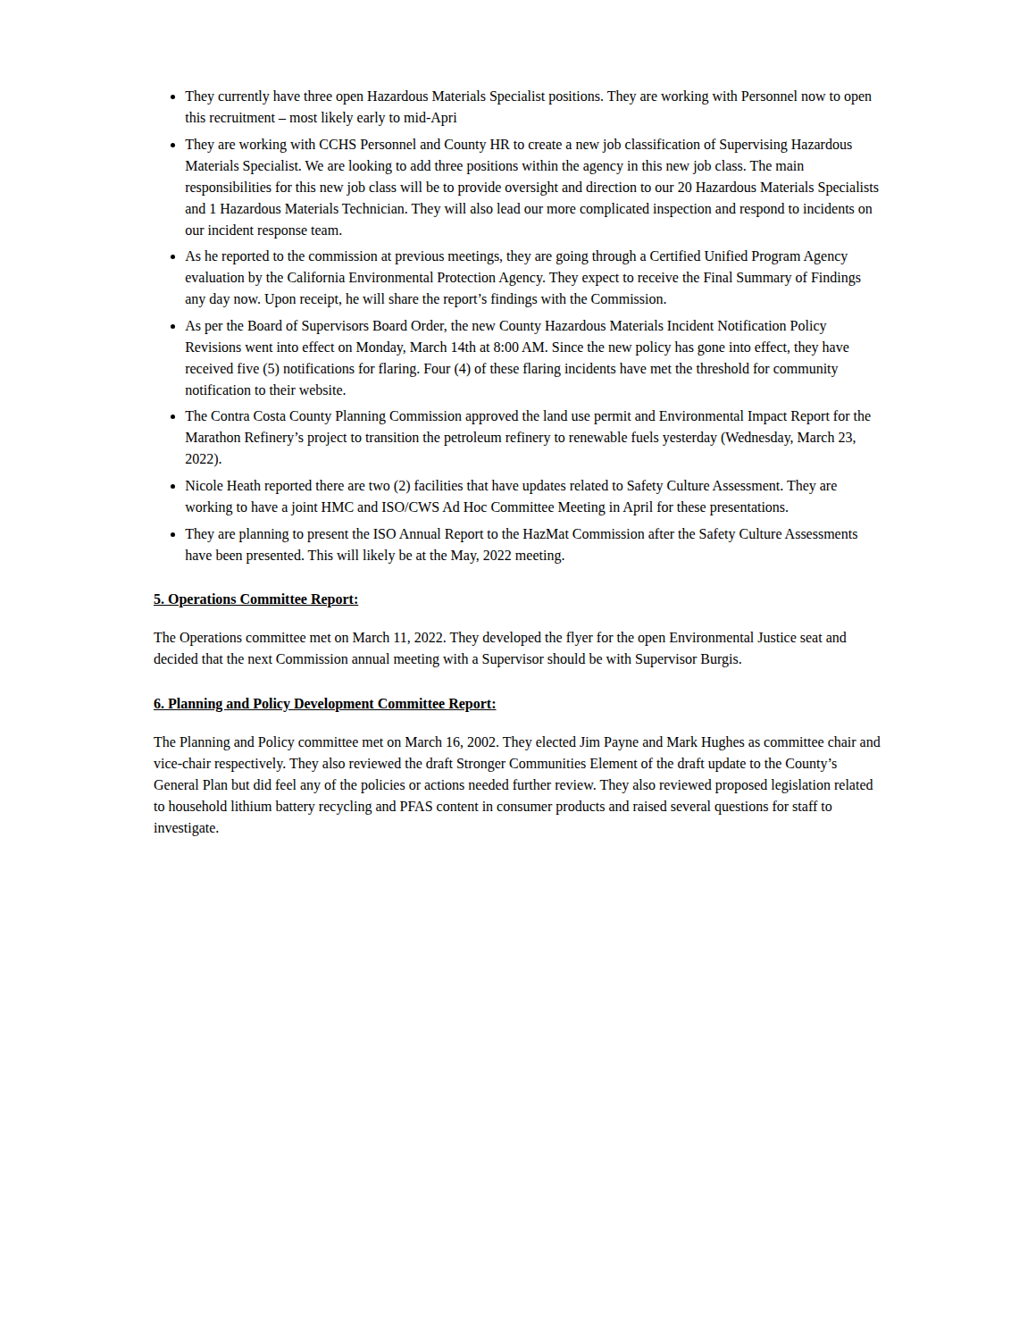They currently have three open Hazardous Materials Specialist positions. They are working with Personnel now to open this recruitment – most likely early to mid-Apri
They are working with CCHS Personnel and County HR to create a new job classification of Supervising Hazardous Materials Specialist. We are looking to add three positions within the agency in this new job class. The main responsibilities for this new job class will be to provide oversight and direction to our 20 Hazardous Materials Specialists and 1 Hazardous Materials Technician. They will also lead our more complicated inspection and respond to incidents on our incident response team.
As he reported to the commission at previous meetings, they are going through a Certified Unified Program Agency evaluation by the California Environmental Protection Agency. They expect to receive the Final Summary of Findings any day now. Upon receipt, he will share the report’s findings with the Commission.
As per the Board of Supervisors Board Order, the new County Hazardous Materials Incident Notification Policy Revisions went into effect on Monday, March 14th at 8:00 AM. Since the new policy has gone into effect, they have received five (5) notifications for flaring. Four (4) of these flaring incidents have met the threshold for community notification to their website.
The Contra Costa County Planning Commission approved the land use permit and Environmental Impact Report for the Marathon Refinery’s project to transition the petroleum refinery to renewable fuels yesterday (Wednesday, March 23, 2022).
Nicole Heath reported there are two (2) facilities that have updates related to Safety Culture Assessment. They are working to have a joint HMC and ISO/CWS Ad Hoc Committee Meeting in April for these presentations.
They are planning to present the ISO Annual Report to the HazMat Commission after the Safety Culture Assessments have been presented. This will likely be at the May, 2022 meeting.
5. Operations Committee Report:
The Operations committee met on March 11, 2022. They developed the flyer for the open Environmental Justice seat and decided that the next Commission annual meeting with a Supervisor should be with Supervisor Burgis.
6. Planning and Policy Development Committee Report:
The Planning and Policy committee met on March 16, 2002. They elected Jim Payne and Mark Hughes as committee chair and vice-chair respectively. They also reviewed the draft Stronger Communities Element of the draft update to the County’s General Plan but did feel any of the policies or actions needed further review. They also reviewed proposed legislation related to household lithium battery recycling and PFAS content in consumer products and raised several questions for staff to investigate.